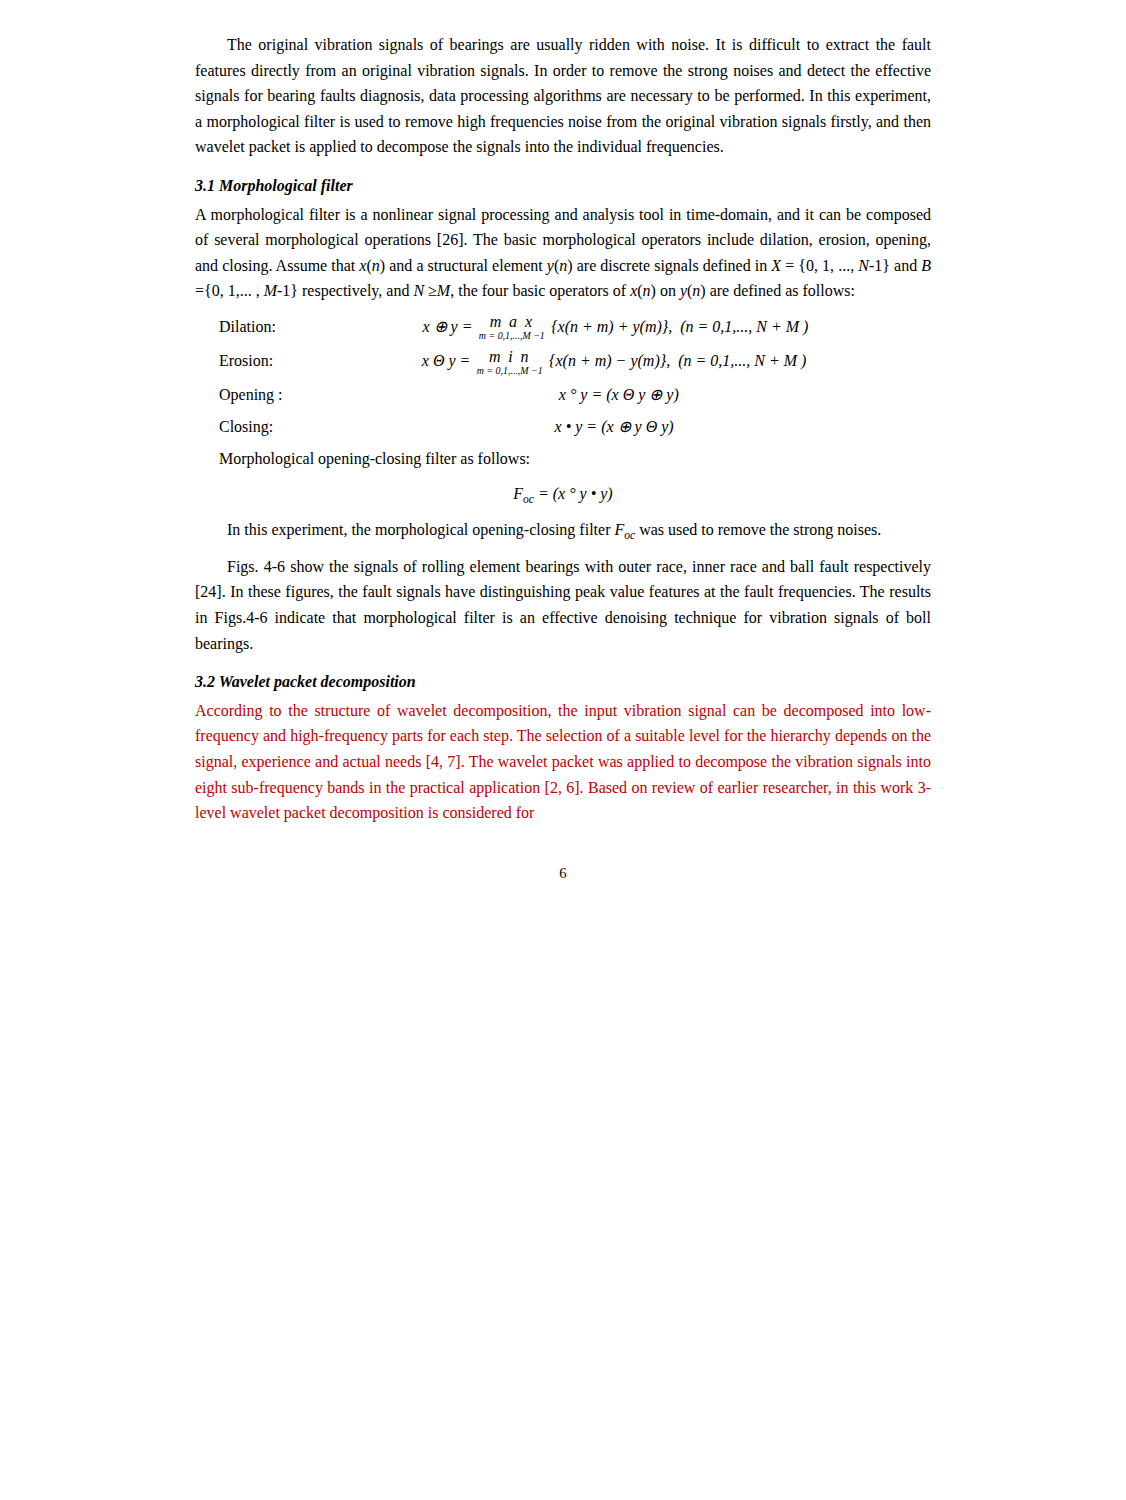The original vibration signals of bearings are usually ridden with noise. It is difficult to extract the fault features directly from an original vibration signals. In order to remove the strong noises and detect the effective signals for bearing faults diagnosis, data processing algorithms are necessary to be performed. In this experiment, a morphological filter is used to remove high frequencies noise from the original vibration signals firstly, and then wavelet packet is applied to decompose the signals into the individual frequencies.
3.1 Morphological filter
A morphological filter is a nonlinear signal processing and analysis tool in time-domain, and it can be composed of several morphological operations [26]. The basic morphological operators include dilation, erosion, opening, and closing. Assume that x(n) and a structural element y(n) are discrete signals defined in X = {0, 1, ..., N-1} and B ={0, 1,... , M-1} respectively, and N ≥M, the four basic operators of x(n) on y(n) are defined as follows:
Dilation:
x ⊕ y = m a x m = 0,1,...,M −1 {x(n + m) + y(m)}, (n = 0,1,..., N + M )
Erosion:
x Θ y = m i n m = 0,1,...,M −1 {x(n + m) − y(m)}, (n = 0,1,..., N + M )
Opening :
x ° y = (x Θ y ⊕ y)
Closing:
x • y = (x ⊕ y Θ y)
Morphological opening-closing filter as follows:
Foc = (x ° y • y)
In this experiment, the morphological opening-closing filter Foc was used to remove the strong noises.
Figs. 4-6 show the signals of rolling element bearings with outer race, inner race and ball fault respectively [24]. In these figures, the fault signals have distinguishing peak value features at the fault frequencies. The results in Figs.4-6 indicate that morphological filter is an effective denoising technique for vibration signals of boll bearings.
3.2 Wavelet packet decomposition
According to the structure of wavelet decomposition, the input vibration signal can be decomposed into low-frequency and high-frequency parts for each step. The selection of a suitable level for the hierarchy depends on the signal, experience and actual needs [4, 7]. The wavelet packet was applied to decompose the vibration signals into eight sub-frequency bands in the practical application [2, 6]. Based on review of earlier researcher, in this work 3-level wavelet packet decomposition is considered for
6